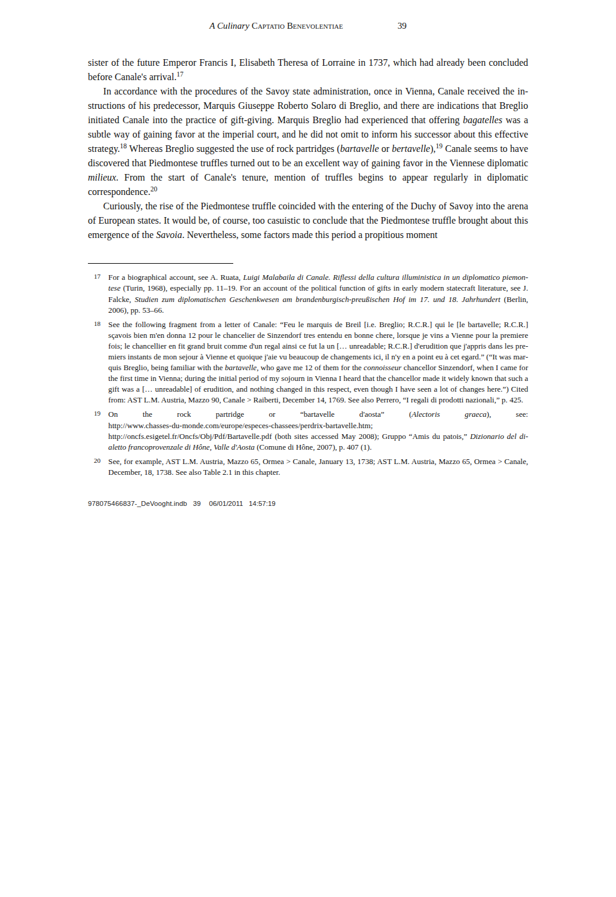A Culinary Captatio Benevolentiae 39
sister of the future Emperor Francis I, Elisabeth Theresa of Lorraine in 1737, which had already been concluded before Canale's arrival.17
In accordance with the procedures of the Savoy state administration, once in Vienna, Canale received the instructions of his predecessor, Marquis Giuseppe Roberto Solaro di Breglio, and there are indications that Breglio initiated Canale into the practice of gift-giving. Marquis Breglio had experienced that offering bagatelles was a subtle way of gaining favor at the imperial court, and he did not omit to inform his successor about this effective strategy.18 Whereas Breglio suggested the use of rock partridges (bartavelle or bertavelle),19 Canale seems to have discovered that Piedmontese truffles turned out to be an excellent way of gaining favor in the Viennese diplomatic milieux. From the start of Canale's tenure, mention of truffles begins to appear regularly in diplomatic correspondence.20
Curiously, the rise of the Piedmontese truffle coincided with the entering of the Duchy of Savoy into the arena of European states. It would be, of course, too casuistic to conclude that the Piedmontese truffle brought about this emergence of the Savoia. Nevertheless, some factors made this period a propitious moment
17 For a biographical account, see A. Ruata, Luigi Malabaila di Canale. Riflessi della cultura illuministica in un diplomatico piemontese (Turin, 1968), especially pp. 11–19. For an account of the political function of gifts in early modern statecraft literature, see J. Falcke, Studien zum diplomatischen Geschenkwesen am brandenburgisch-preußischen Hof im 17. und 18. Jahrhundert (Berlin, 2006), pp. 53–66.
18 See the following fragment from a letter of Canale: “Feu le marquis de Breil [i.e. Breglio; R.C.R.] qui le [le bartavelle; R.C.R.] sçavois bien m'en donna 12 pour le chancelier de Sinzendorf tres entendu en bonne chere, lorsque je vins a Vienne pour la premiere fois; le chancellier en fit grand bruit comme d'un regal ainsi ce fut la un [… unreadable; R.C.R.] d'erudition que j'appris dans les premiers instants de mon sejour à Vienne et quoique j'aie vu beaucoup de changements ici, il n'y en a point eu à cet egard.” (“It was marquis Breglio, being familiar with the bartavelle, who gave me 12 of them for the connoisseur chancellor Sinzendorf, when I came for the first time in Vienna; during the initial period of my sojourn in Vienna I heard that the chancellor made it widely known that such a gift was a [… unreadable] of erudition, and nothing changed in this respect, even though I have seen a lot of changes here.”) Cited from: AST L.M. Austria, Mazzo 90, Canale > Raiberti, December 14, 1769. See also Perrero, “I regali di prodotti nazionali,” p. 425.
19 On the rock partridge or “bartavelle d'aosta” (Alectoris graeca), see: http://www.chasses-du-monde.com/europe/especes-chassees/perdrix-bartavelle.htm; http://oncfs.esigetel.fr/Oncfs/Obj/Pdf/Bartavelle.pdf (both sites accessed May 2008); Gruppo “Amis du patois,” Dizionario del dialetto francoprovenzale di Hône, Valle d'Aosta (Comune di Hône, 2007), p. 407 (1).
20 See, for example, AST L.M. Austria, Mazzo 65, Ormea > Canale, January 13, 1738; AST L.M. Austria, Mazzo 65, Ormea > Canale, December, 18, 1738. See also Table 2.1 in this chapter.
978075466837-_DeVooght.indb 39 06/01/2011 14:57:19